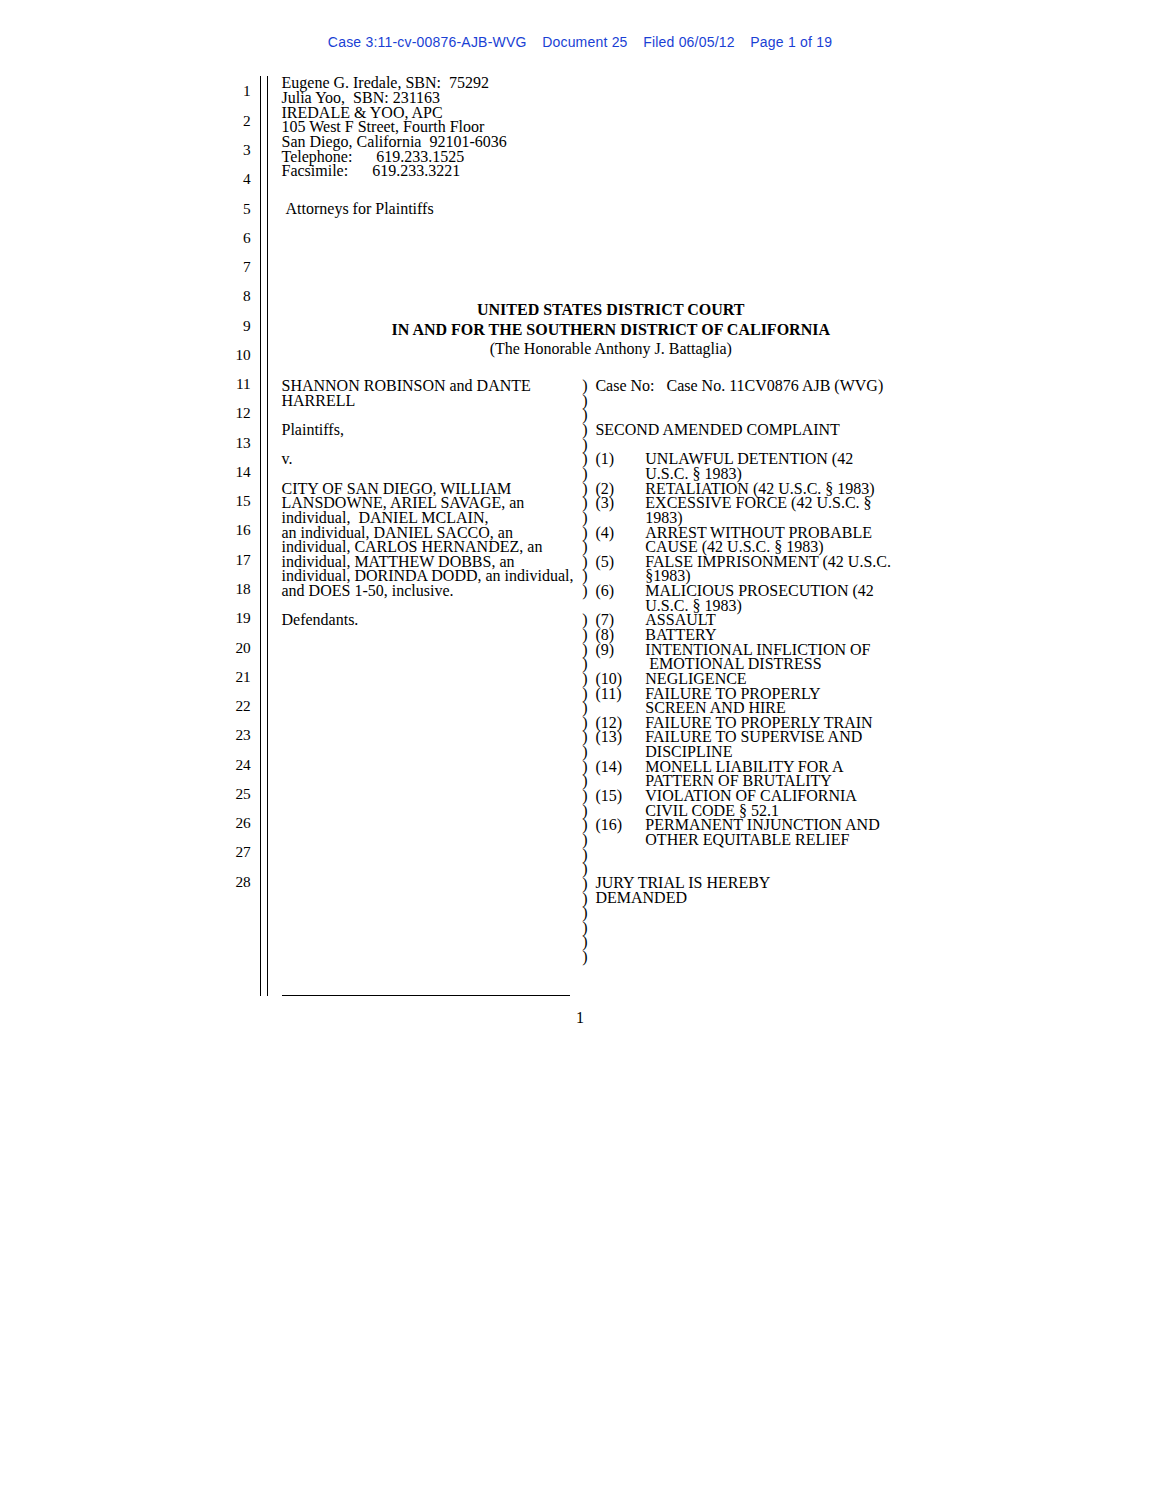Case 3:11-cv-00876-AJB-WVG Document 25 Filed 06/05/12 Page 1 of 19
1
2
3
4
5
6
7
8
9
10
11
12
13
14
15
16
17
18
19
20
21
22
23
24
25
26
27
28
Eugene G. Iredale, SBN: 75292 Julia Yoo, SBN: 231163 IREDALE & YOO, APC 105 West F Street, Fourth Floor San Diego, California 92101-6036 Telephone: 619.233.1525 Facsimile: 619.233.3221
Attorneys for Plaintiffs
UNITED STATES DISTRICT COURT
IN AND FOR THE SOUTHERN DISTRICT OF CALIFORNIA
(The Honorable Anthony J. Battaglia)
| SHANNON ROBINSON and DANTE HARRELL | ) ) | Case No: Case No. 11CV0876 AJB (WVG) |
| | ) | |
| Plaintiffs, | ) | SECOND AMENDED COMPLAINT |
| | ) | |
| v. | ) ) | (1) UNLAWFUL DETENTION (42 U.S.C. § 1983) |
| CITY OF SAN DIEGO, WILLIAM LANSDOWNE, ARIEL SAVAGE, an individual, DANIEL MCLAIN, an individual, DANIEL SACCO, an individual, CARLOS HERNANDEZ, an individual, MATTHEW DOBBS, an individual, DORINDA DODD, an individual, and DOES 1-50, inclusive. | ) ) ) ) ) ) ) ) | (2) RETALIATION (42 U.S.C. § 1983) (3) EXCESSIVE FORCE (42 U.S.C. § 1983) (4) ARREST WITHOUT PROBABLE CAUSE (42 U.S.C. § 1983) (5) FALSE IMPRISONMENT (42 U.S.C. §1983) (6) MALICIOUS PROSECUTION (42 U.S.C. § 1983) |
| Defendants. | ) ) ) ) ) ) ) ) ) ) ) ) ) ) ) ) ) ) ) ) ) ) ) ) | (7) ASSAULT (8) BATTERY (9) INTENTIONAL INFLICTION OF EMOTIONAL DISTRESS (10) NEGLIGENCE (11) FAILURE TO PROPERLY SCREEN AND HIRE (12) FAILURE TO PROPERLY TRAIN (13) FAILURE TO SUPERVISE AND DISCIPLINE (14) MONELL LIABILITY FOR A PATTERN OF BRUTALITY (15) VIOLATION OF CALIFORNIA CIVIL CODE § 52.1 (16) PERMANENT INJUNCTION AND OTHER EQUITABLE RELIEF JURY TRIAL IS HEREBY DEMANDED |
1